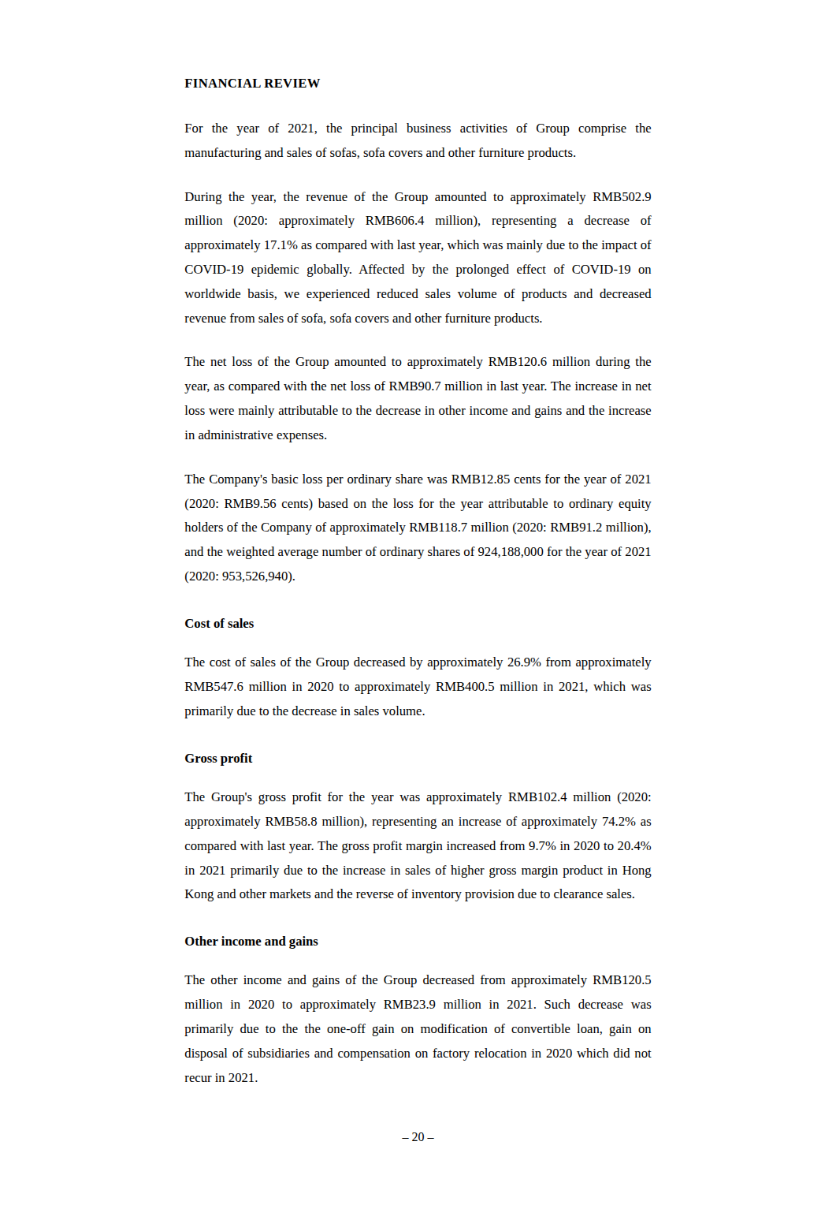FINANCIAL REVIEW
For the year of 2021, the principal business activities of Group comprise the manufacturing and sales of sofas, sofa covers and other furniture products.
During the year, the revenue of the Group amounted to approximately RMB502.9 million (2020: approximately RMB606.4 million), representing a decrease of approximately 17.1% as compared with last year, which was mainly due to the impact of COVID-19 epidemic globally. Affected by the prolonged effect of COVID-19 on worldwide basis, we experienced reduced sales volume of products and decreased revenue from sales of sofa, sofa covers and other furniture products.
The net loss of the Group amounted to approximately RMB120.6 million during the year, as compared with the net loss of RMB90.7 million in last year. The increase in net loss were mainly attributable to the decrease in other income and gains and the increase in administrative expenses.
The Company's basic loss per ordinary share was RMB12.85 cents for the year of 2021 (2020: RMB9.56 cents) based on the loss for the year attributable to ordinary equity holders of the Company of approximately RMB118.7 million (2020: RMB91.2 million), and the weighted average number of ordinary shares of 924,188,000 for the year of 2021 (2020: 953,526,940).
Cost of sales
The cost of sales of the Group decreased by approximately 26.9% from approximately RMB547.6 million in 2020 to approximately RMB400.5 million in 2021, which was primarily due to the decrease in sales volume.
Gross profit
The Group's gross profit for the year was approximately RMB102.4 million (2020: approximately RMB58.8 million), representing an increase of approximately 74.2% as compared with last year. The gross profit margin increased from 9.7% in 2020 to 20.4% in 2021 primarily due to the increase in sales of higher gross margin product in Hong Kong and other markets and the reverse of inventory provision due to clearance sales.
Other income and gains
The other income and gains of the Group decreased from approximately RMB120.5 million in 2020 to approximately RMB23.9 million in 2021. Such decrease was primarily due to the the one-off gain on modification of convertible loan, gain on disposal of subsidiaries and compensation on factory relocation in 2020 which did not recur in 2021.
– 20 –